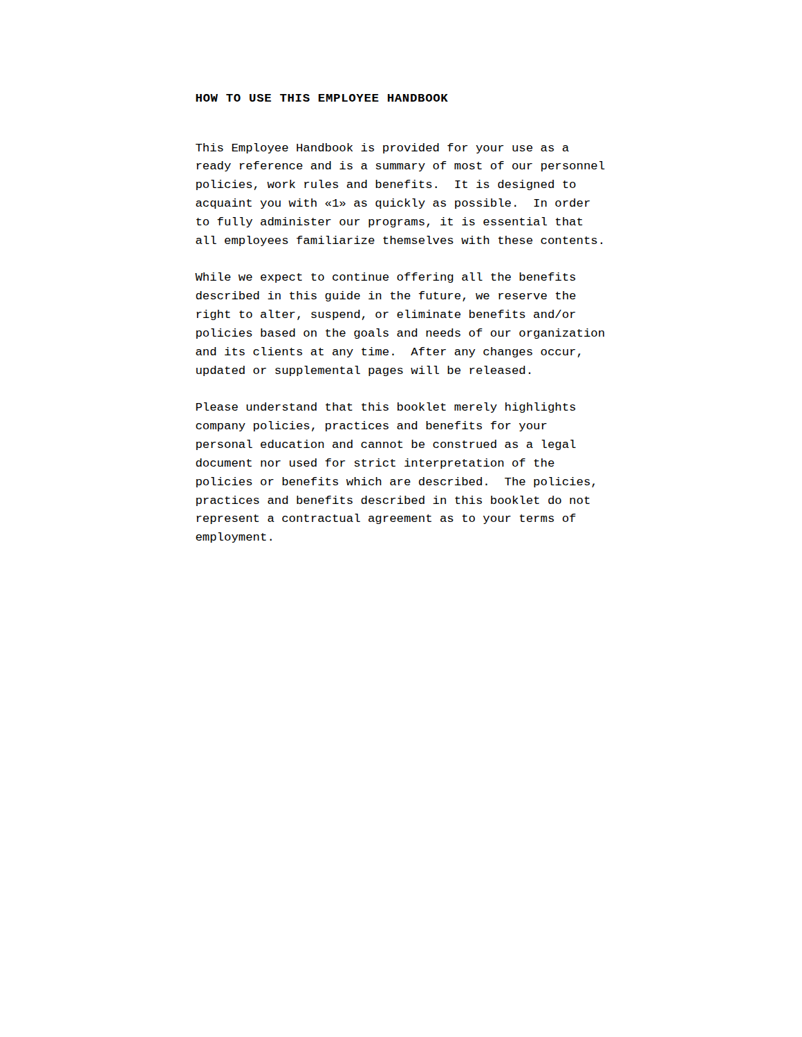HOW TO USE THIS EMPLOYEE HANDBOOK
This Employee Handbook is provided for your use as a ready reference and is a summary of most of our personnel policies, work rules and benefits. It is designed to acquaint you with «1» as quickly as possible. In order to fully administer our programs, it is essential that all employees familiarize themselves with these contents.
While we expect to continue offering all the benefits described in this guide in the future, we reserve the right to alter, suspend, or eliminate benefits and/or policies based on the goals and needs of our organization and its clients at any time. After any changes occur, updated or supplemental pages will be released.
Please understand that this booklet merely highlights company policies, practices and benefits for your personal education and cannot be construed as a legal document nor used for strict interpretation of the policies or benefits which are described. The policies, practices and benefits described in this booklet do not represent a contractual agreement as to your terms of employment.